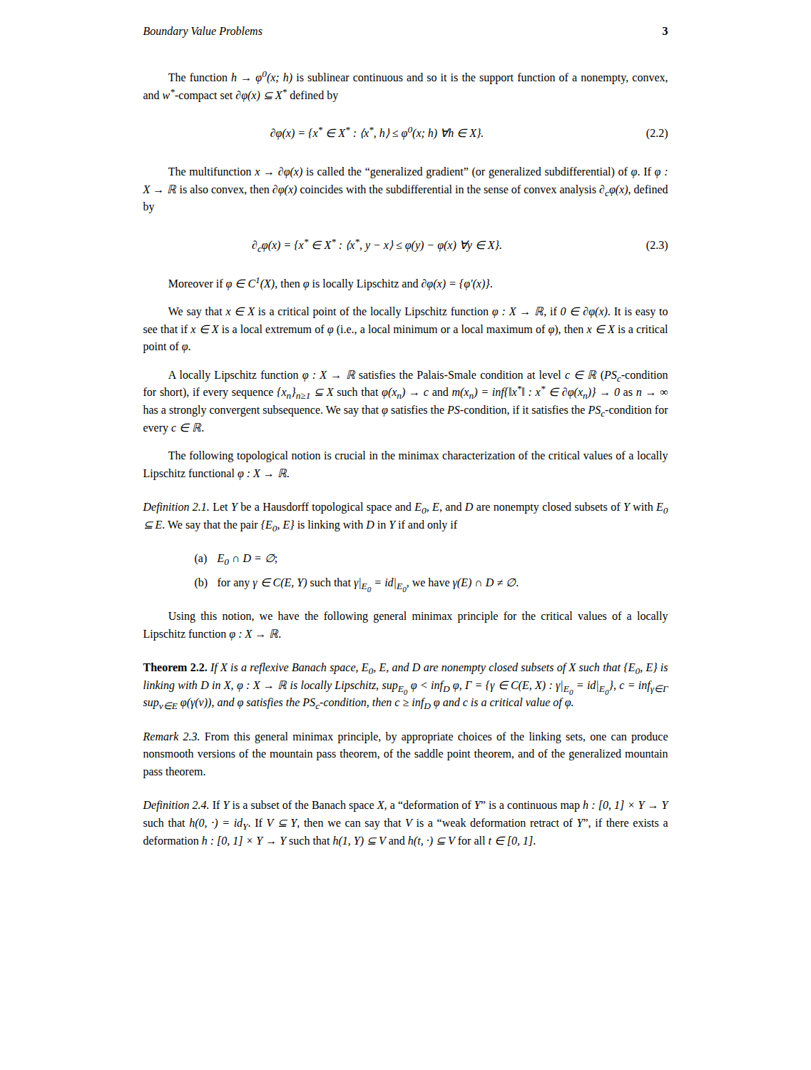Boundary Value Problems 3
The function h → φ0(x; h) is sublinear continuous and so it is the support function of a nonempty, convex, and w*-compact set ∂φ(x) ⊆ X* defined by
∂φ(x) = {x* ∈ X* : ⟨x*, h⟩ ≤ φ0(x; h) ∀h ∈ X}. (2.2)
The multifunction x → ∂φ(x) is called the “generalized gradient” (or generalized subdifferential) of φ. If φ : X → ℝ is also convex, then ∂φ(x) coincides with the subdifferential in the sense of convex analysis ∂cφ(x), defined by
∂cφ(x) = {x* ∈ X* : ⟨x*, y − x⟩ ≤ φ(y) − φ(x) ∀y ∈ X}. (2.3)
Moreover if φ ∈ C1(X), then φ is locally Lipschitz and ∂φ(x) = {φ′(x)}.
We say that x ∈ X is a critical point of the locally Lipschitz function φ : X → ℝ, if 0 ∈ ∂φ(x). It is easy to see that if x ∈ X is a local extremum of φ (i.e., a local minimum or a local maximum of φ), then x ∈ X is a critical point of φ.
A locally Lipschitz function φ : X → ℝ satisfies the Palais-Smale condition at level c ∈ ℝ (PSc-condition for short), if every sequence {xn}n≥1 ⊆ X such that φ(xn) → c and m(xn) = inf{‖x*‖ : x* ∈ ∂φ(xn)} → 0 as n → ∞ has a strongly convergent subsequence. We say that φ satisfies the PS-condition, if it satisfies the PSc-condition for every c ∈ ℝ.
The following topological notion is crucial in the minimax characterization of the critical values of a locally Lipschitz functional φ : X → ℝ.
Definition 2.1. Let Y be a Hausdorff topological space and E0, E, and D are nonempty closed subsets of Y with E0 ⊆ E. We say that the pair {E0, E} is linking with D in Y if and only if
(a) E0 ∩ D = ∅;
(b) for any γ ∈ C(E, Y) such that γ|E0 = id|E0, we have γ(E) ∩ D ≠ ∅.
Using this notion, we have the following general minimax principle for the critical values of a locally Lipschitz function φ : X → ℝ.
Theorem 2.2. If X is a reflexive Banach space, E0, E, and D are nonempty closed subsets of X such that {E0, E} is linking with D in X, φ : X → ℝ is locally Lipschitz, supE0 φ < infD φ, Γ = {γ ∈ C(E, X) : γ|E0 = id|E0}, c = infγ∈Γ supv∈E φ(γ(v)), and φ satisfies the PSc-condition, then c ≥ infD φ and c is a critical value of φ.
Remark 2.3. From this general minimax principle, by appropriate choices of the linking sets, one can produce nonsmooth versions of the mountain pass theorem, of the saddle point theorem, and of the generalized mountain pass theorem.
Definition 2.4. If Y is a subset of the Banach space X, a “deformation of Y” is a continuous map h : [0, 1] × Y → Y such that h(0, ·) = idY. If V ⊆ Y, then we can say that V is a “weak deformation retract of Y”, if there exists a deformation h : [0, 1] × Y → Y such that h(1, Y) ⊆ V and h(t, ·) ⊆ V for all t ∈ [0, 1].